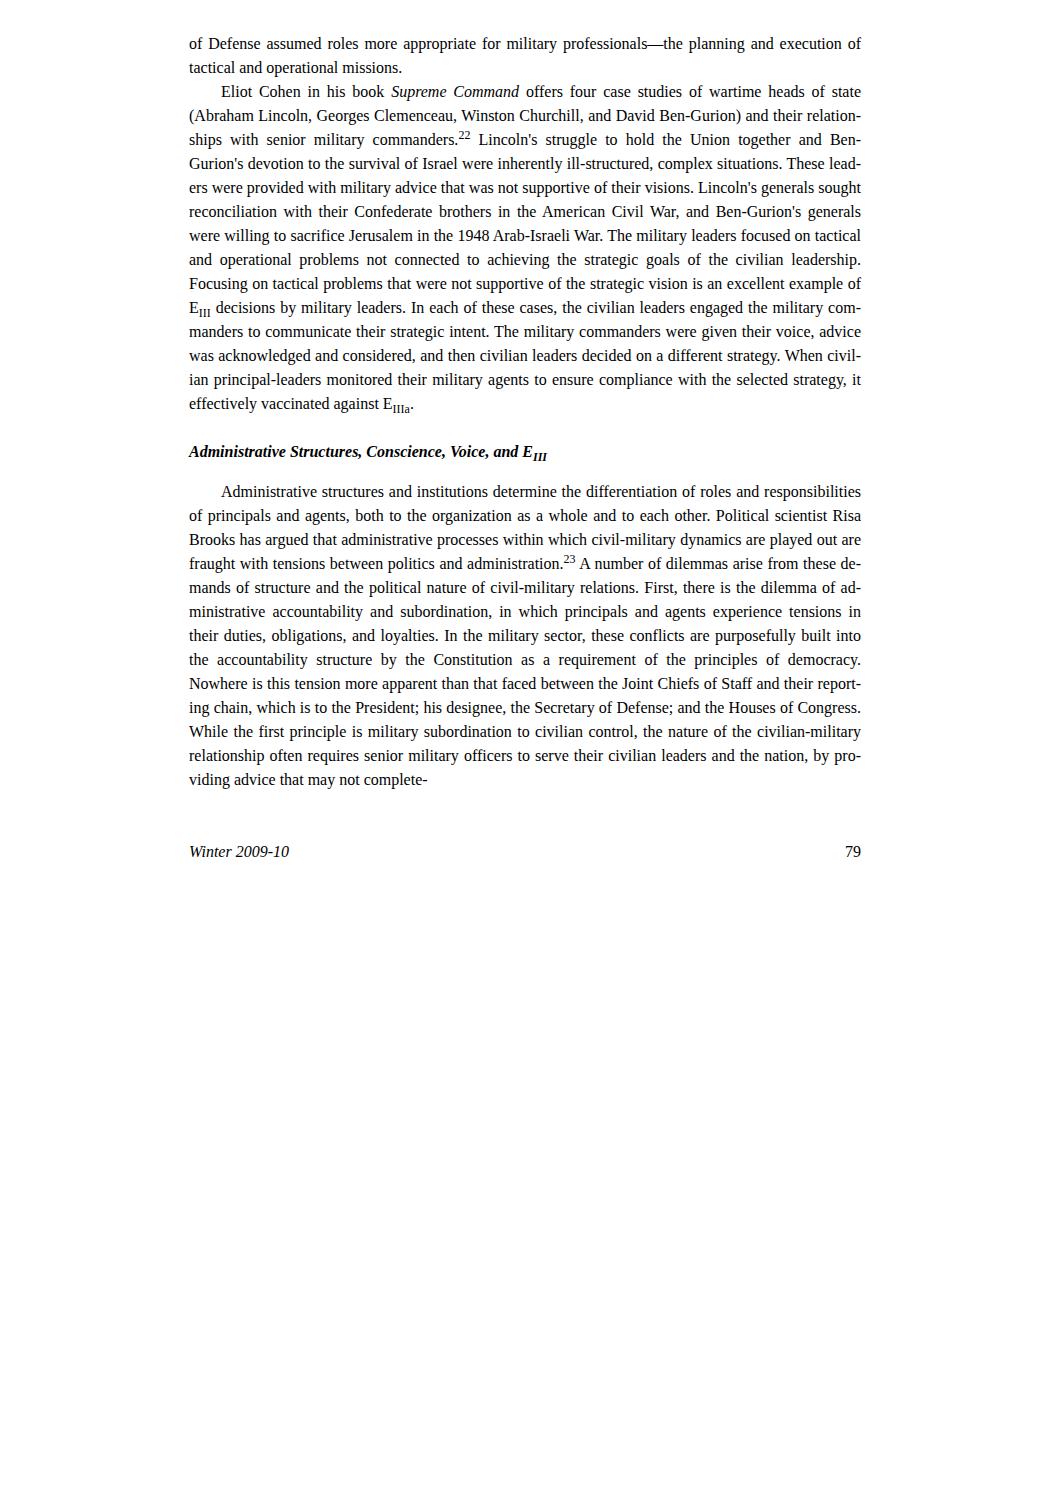of Defense assumed roles more appropriate for military professionals—the planning and execution of tactical and operational missions.
Eliot Cohen in his book Supreme Command offers four case studies of wartime heads of state (Abraham Lincoln, Georges Clemenceau, Winston Churchill, and David Ben-Gurion) and their relationships with senior military commanders.22 Lincoln's struggle to hold the Union together and Ben-Gurion's devotion to the survival of Israel were inherently ill-structured, complex situations. These leaders were provided with military advice that was not supportive of their visions. Lincoln's generals sought reconciliation with their Confederate brothers in the American Civil War, and Ben-Gurion's generals were willing to sacrifice Jerusalem in the 1948 Arab-Israeli War. The military leaders focused on tactical and operational problems not connected to achieving the strategic goals of the civilian leadership. Focusing on tactical problems that were not supportive of the strategic vision is an excellent example of EIII decisions by military leaders. In each of these cases, the civilian leaders engaged the military commanders to communicate their strategic intent. The military commanders were given their voice, advice was acknowledged and considered, and then civilian leaders decided on a different strategy. When civilian principal-leaders monitored their military agents to ensure compliance with the selected strategy, it effectively vaccinated against EIIIa.
Administrative Structures, Conscience, Voice, and EIII
Administrative structures and institutions determine the differentiation of roles and responsibilities of principals and agents, both to the organization as a whole and to each other. Political scientist Risa Brooks has argued that administrative processes within which civil-military dynamics are played out are fraught with tensions between politics and administration.23 A number of dilemmas arise from these demands of structure and the political nature of civil-military relations. First, there is the dilemma of administrative accountability and subordination, in which principals and agents experience tensions in their duties, obligations, and loyalties. In the military sector, these conflicts are purposefully built into the accountability structure by the Constitution as a requirement of the principles of democracy. Nowhere is this tension more apparent than that faced between the Joint Chiefs of Staff and their reporting chain, which is to the President; his designee, the Secretary of Defense; and the Houses of Congress. While the first principle is military subordination to civilian control, the nature of the civilian-military relationship often requires senior military officers to serve their civilian leaders and the nation, by providing advice that may not complete-
Winter 2009-10 79